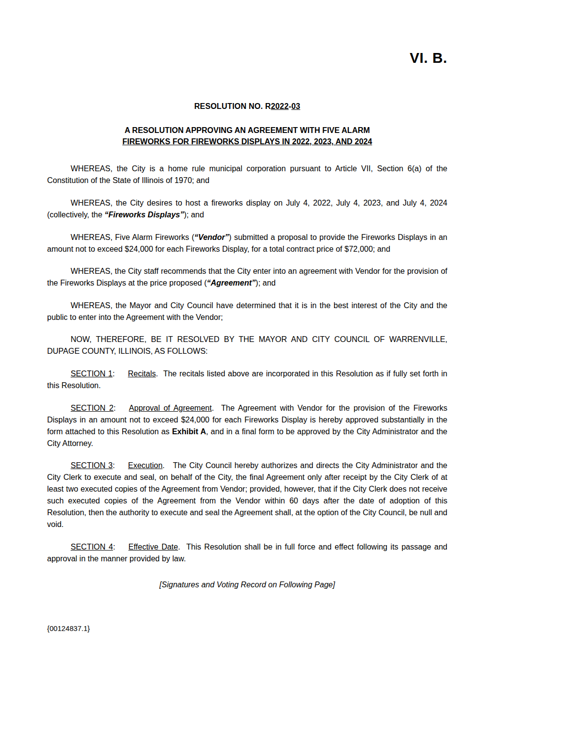VI. B.
RESOLUTION NO. R2022-03
A RESOLUTION APPROVING AN AGREEMENT WITH FIVE ALARM
FIREWORKS FOR FIREWORKS DISPLAYS IN 2022, 2023, AND 2024
WHEREAS, the City is a home rule municipal corporation pursuant to Article VII, Section 6(a) of the Constitution of the State of Illinois of 1970; and
WHEREAS, the City desires to host a fireworks display on July 4, 2022, July 4, 2023, and July 4, 2024 (collectively, the “Fireworks Displays”); and
WHEREAS, Five Alarm Fireworks (“Vendor”) submitted a proposal to provide the Fireworks Displays in an amount not to exceed $24,000 for each Fireworks Display, for a total contract price of $72,000; and
WHEREAS, the City staff recommends that the City enter into an agreement with Vendor for the provision of the Fireworks Displays at the price proposed (“Agreement”); and
WHEREAS, the Mayor and City Council have determined that it is in the best interest of the City and the public to enter into the Agreement with the Vendor;
NOW, THEREFORE, BE IT RESOLVED BY THE MAYOR AND CITY COUNCIL OF WARRENVILLE, DUPAGE COUNTY, ILLINOIS, AS FOLLOWS:
SECTION 1: Recitals. The recitals listed above are incorporated in this Resolution as if fully set forth in this Resolution.
SECTION 2: Approval of Agreement. The Agreement with Vendor for the provision of the Fireworks Displays in an amount not to exceed $24,000 for each Fireworks Display is hereby approved substantially in the form attached to this Resolution as Exhibit A, and in a final form to be approved by the City Administrator and the City Attorney.
SECTION 3: Execution. The City Council hereby authorizes and directs the City Administrator and the City Clerk to execute and seal, on behalf of the City, the final Agreement only after receipt by the City Clerk of at least two executed copies of the Agreement from Vendor; provided, however, that if the City Clerk does not receive such executed copies of the Agreement from the Vendor within 60 days after the date of adoption of this Resolution, then the authority to execute and seal the Agreement shall, at the option of the City Council, be null and void.
SECTION 4: Effective Date. This Resolution shall be in full force and effect following its passage and approval in the manner provided by law.
[Signatures and Voting Record on Following Page]
{00124837.1}